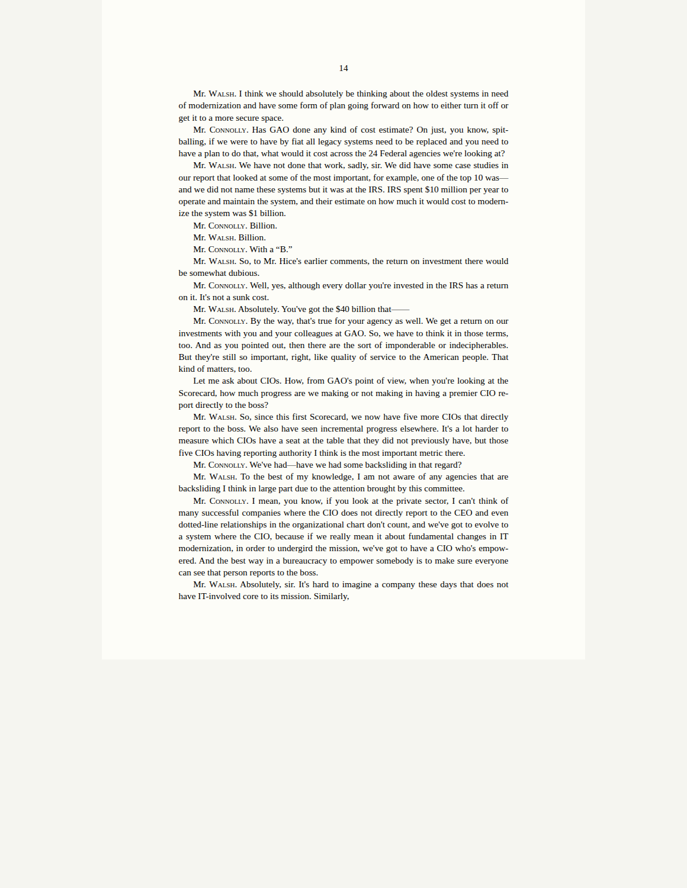14
Mr. Walsh. I think we should absolutely be thinking about the oldest systems in need of modernization and have some form of plan going forward on how to either turn it off or get it to a more secure space.
Mr. Connolly. Has GAO done any kind of cost estimate? On just, you know, spit-balling, if we were to have by fiat all legacy systems need to be replaced and you need to have a plan to do that, what would it cost across the 24 Federal agencies we're looking at?
Mr. Walsh. We have not done that work, sadly, sir. We did have some case studies in our report that looked at some of the most important, for example, one of the top 10 was—and we did not name these systems but it was at the IRS. IRS spent $10 million per year to operate and maintain the system, and their estimate on how much it would cost to modernize the system was $1 billion.
Mr. Connolly. Billion.
Mr. Walsh. Billion.
Mr. Connolly. With a “B.”
Mr. Walsh. So, to Mr. Hice's earlier comments, the return on investment there would be somewhat dubious.
Mr. Connolly. Well, yes, although every dollar you're invested in the IRS has a return on it. It's not a sunk cost.
Mr. Walsh. Absolutely. You've got the $40 billion that——
Mr. Connolly. By the way, that's true for your agency as well. We get a return on our investments with you and your colleagues at GAO. So, we have to think it in those terms, too. And as you pointed out, then there are the sort of imponderable or indecipherables. But they're still so important, right, like quality of service to the American people. That kind of matters, too.
Let me ask about CIOs. How, from GAO's point of view, when you're looking at the Scorecard, how much progress are we making or not making in having a premier CIO report directly to the boss?
Mr. Walsh. So, since this first Scorecard, we now have five more CIOs that directly report to the boss. We also have seen incremental progress elsewhere. It's a lot harder to measure which CIOs have a seat at the table that they did not previously have, but those five CIOs having reporting authority I think is the most important metric there.
Mr. Connolly. We've had—have we had some backsliding in that regard?
Mr. Walsh. To the best of my knowledge, I am not aware of any agencies that are backsliding I think in large part due to the attention brought by this committee.
Mr. Connolly. I mean, you know, if you look at the private sector, I can't think of many successful companies where the CIO does not directly report to the CEO and even dotted-line relationships in the organizational chart don't count, and we've got to evolve to a system where the CIO, because if we really mean it about fundamental changes in IT modernization, in order to undergird the mission, we've got to have a CIO who's empowered. And the best way in a bureaucracy to empower somebody is to make sure everyone can see that person reports to the boss.
Mr. Walsh. Absolutely, sir. It's hard to imagine a company these days that does not have IT-involved core to its mission. Similarly,